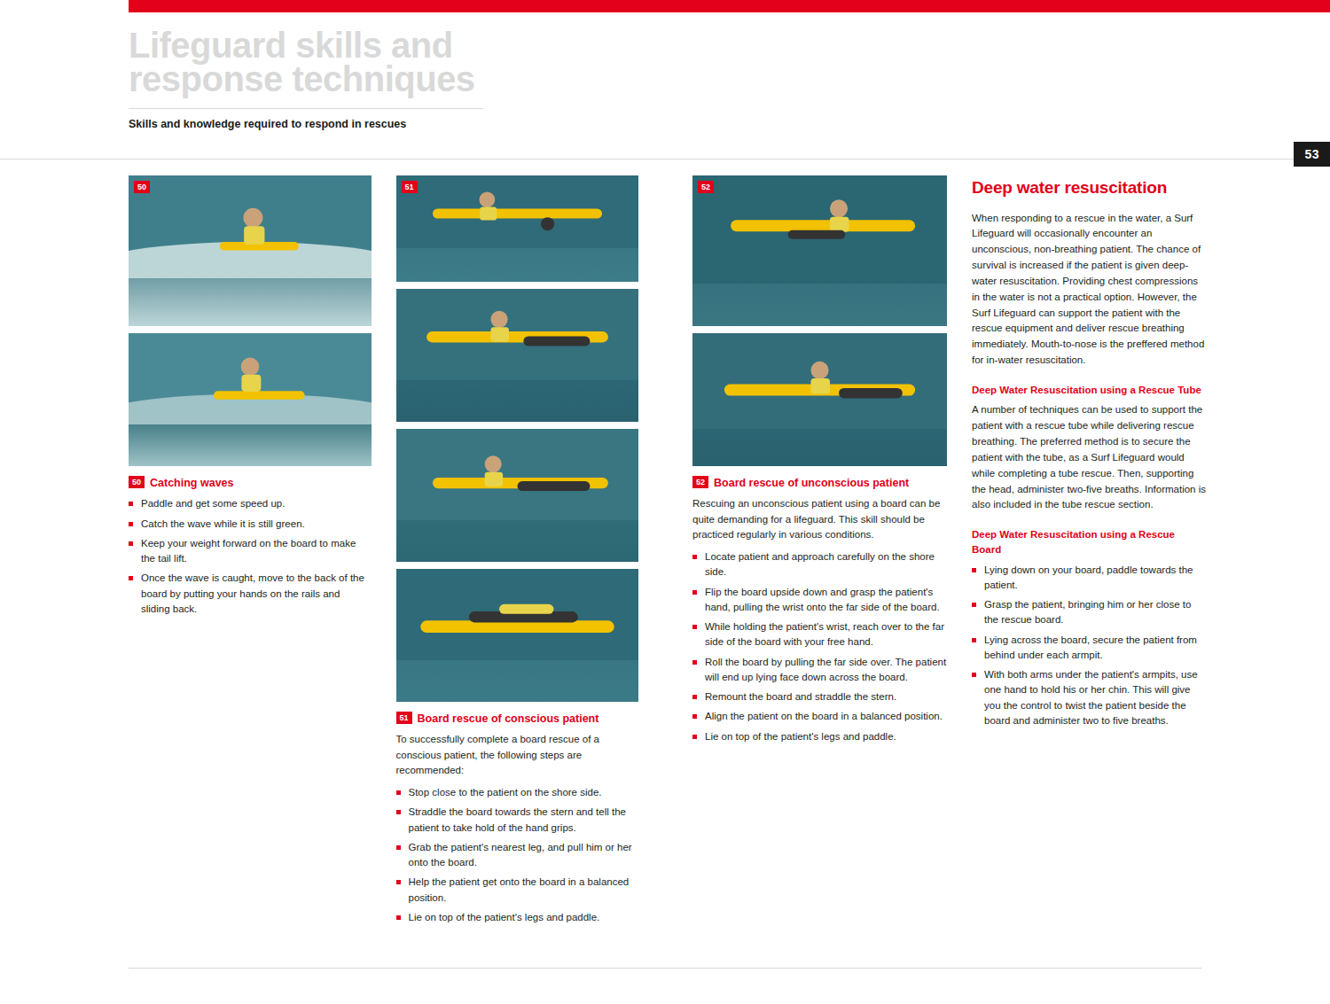Lifeguard skills and
response techniques
Skills and knowledge required to respond in rescues
53
50
50 Catching waves
Paddle and get some speed up.
Catch the wave while it is still green.
Keep your weight forward on the board to make the tail lift.
Once the wave is caught, move to the back of the board by putting your hands on the rails and sliding back.
51
51 Board rescue of conscious patient
To successfully complete a board rescue of a conscious patient, the following steps are recommended:
Stop close to the patient on the shore side.
Straddle the board towards the stern and tell the patient to take hold of the hand grips.
Grab the patient's nearest leg, and pull him or her onto the board.
Help the patient get onto the board in a balanced position.
Lie on top of the patient's legs and paddle.
52
52 Board rescue of unconscious patient
Rescuing an unconscious patient using a board can be quite demanding for a lifeguard. This skill should be practiced regularly in various conditions.
Locate patient and approach carefully on the shore side.
Flip the board upside down and grasp the patient's hand, pulling the wrist onto the far side of the board.
While holding the patient's wrist, reach over to the far side of the board with your free hand.
Roll the board by pulling the far side over. The patient will end up lying face down across the board.
Remount the board and straddle the stern.
Align the patient on the board in a balanced position.
Lie on top of the patient's legs and paddle.
Deep water resuscitation
When responding to a rescue in the water, a Surf Lifeguard will occasionally encounter an unconscious, non-breathing patient. The chance of survival is increased if the patient is given deep-water resuscitation. Providing chest compressions in the water is not a practical option. However, the Surf Lifeguard can support the patient with the rescue equipment and deliver rescue breathing immediately. Mouth-to-nose is the preffered method for in-water resuscitation.
Deep Water Resuscitation using a Rescue Tube
A number of techniques can be used to support the patient with a rescue tube while delivering rescue breathing. The preferred method is to secure the patient with the tube, as a Surf Lifeguard would while completing a tube rescue. Then, supporting the head, administer two-five breaths. Information is also included in the tube rescue section.
Deep Water Resuscitation using a Rescue Board
Lying down on your board, paddle towards the patient.
Grasp the patient, bringing him or her close to the rescue board.
Lying across the board, secure the patient from behind under each armpit.
With both arms under the patient's armpits, use one hand to hold his or her chin. This will give you the control to twist the patient beside the board and administer two to five breaths.